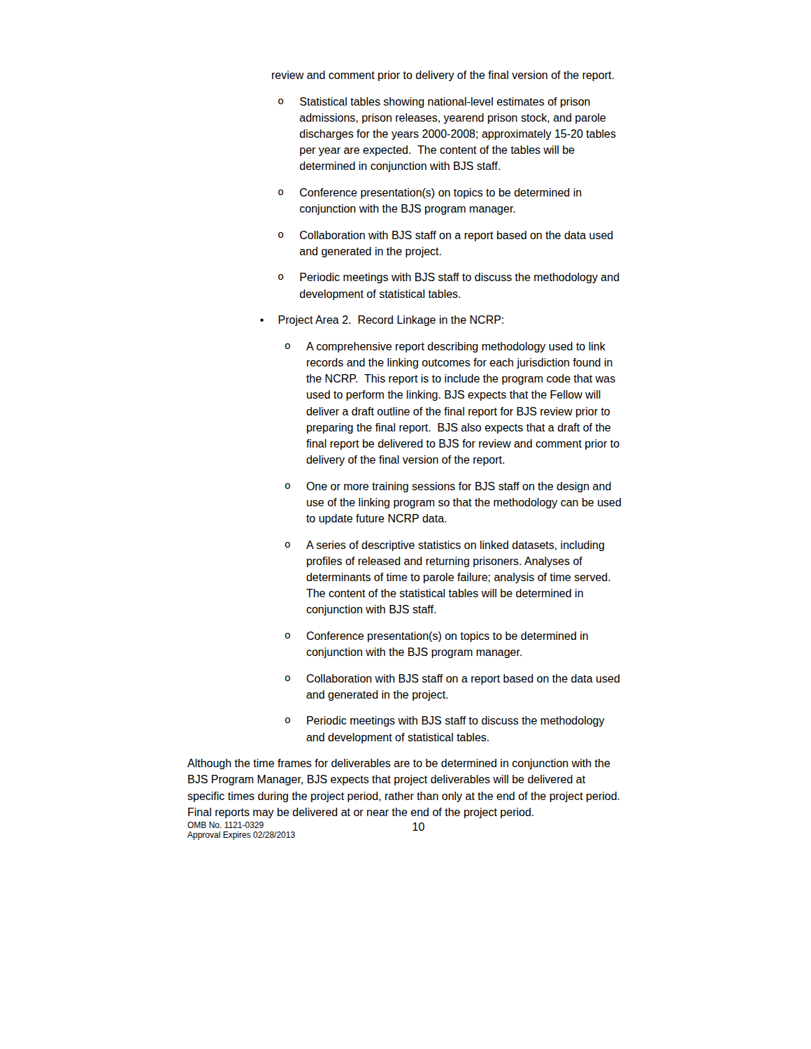review and comment prior to delivery of the final version of the report.
Statistical tables showing national-level estimates of prison admissions, prison releases, yearend prison stock, and parole discharges for the years 2000-2008; approximately 15-20 tables per year are expected. The content of the tables will be determined in conjunction with BJS staff.
Conference presentation(s) on topics to be determined in conjunction with the BJS program manager.
Collaboration with BJS staff on a report based on the data used and generated in the project.
Periodic meetings with BJS staff to discuss the methodology and development of statistical tables.
Project Area 2. Record Linkage in the NCRP:
A comprehensive report describing methodology used to link records and the linking outcomes for each jurisdiction found in the NCRP. This report is to include the program code that was used to perform the linking. BJS expects that the Fellow will deliver a draft outline of the final report for BJS review prior to preparing the final report. BJS also expects that a draft of the final report be delivered to BJS for review and comment prior to delivery of the final version of the report.
One or more training sessions for BJS staff on the design and use of the linking program so that the methodology can be used to update future NCRP data.
A series of descriptive statistics on linked datasets, including profiles of released and returning prisoners. Analyses of determinants of time to parole failure; analysis of time served. The content of the statistical tables will be determined in conjunction with BJS staff.
Conference presentation(s) on topics to be determined in conjunction with the BJS program manager.
Collaboration with BJS staff on a report based on the data used and generated in the project.
Periodic meetings with BJS staff to discuss the methodology and development of statistical tables.
Although the time frames for deliverables are to be determined in conjunction with the BJS Program Manager, BJS expects that project deliverables will be delivered at specific times during the project period, rather than only at the end of the project period. Final reports may be delivered at or near the end of the project period.
OMB No. 1121-0329
Approval Expires 02/28/2013 10